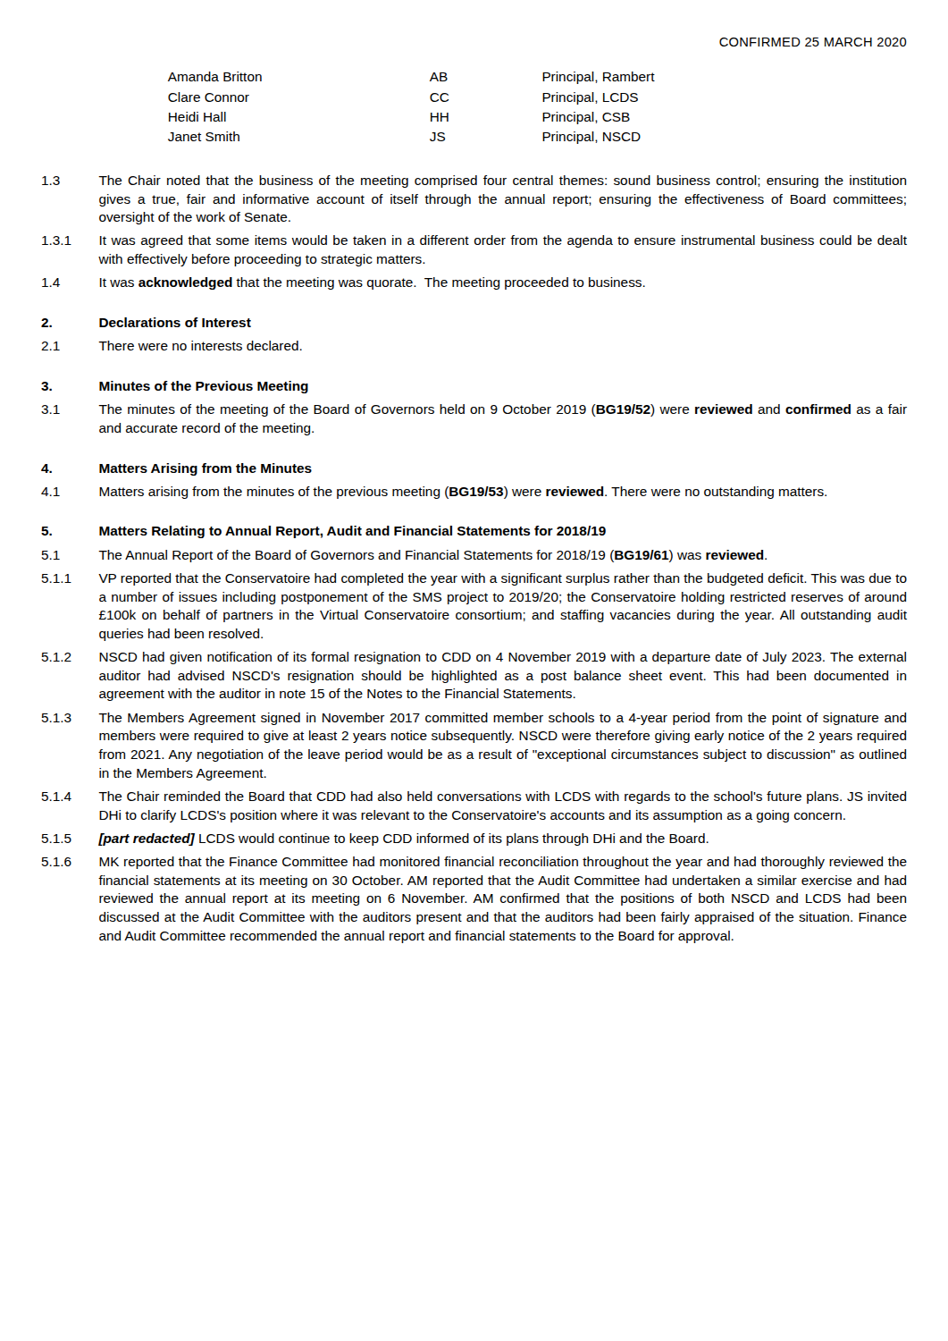CONFIRMED 25 MARCH 2020
| Amanda Britton | AB | Principal, Rambert |
| Clare Connor | CC | Principal, LCDS |
| Heidi Hall | HH | Principal, CSB |
| Janet Smith | JS | Principal, NSCD |
| 1.3 | The Chair noted that the business of the meeting comprised four central themes: sound business control; ensuring the institution gives a true, fair and informative account of itself through the annual report; ensuring the effectiveness of Board committees; oversight of the work of Senate. |
| 1.3.1 | It was agreed that some items would be taken in a different order from the agenda to ensure instrumental business could be dealt with effectively before proceeding to strategic matters. |
| 1.4 | It was acknowledged that the meeting was quorate. The meeting proceeded to business. |
| 2. | Declarations of Interest |
| 2.1 | There were no interests declared. |
| 3. | Minutes of the Previous Meeting |
| 3.1 | The minutes of the meeting of the Board of Governors held on 9 October 2019 ( BG19/52 ) were reviewed and confirmed as a fair and accurate record of the meeting. |
| 4. | Matters Arising from the Minutes |
| 4.1 | Matters arising from the minutes of the previous meeting ( BG19/53 ) were reviewed . There were no outstanding matters. |
| 5. | Matters Relating to Annual Report, Audit and Financial Statements for 2018/19 |
| 5.1 | The Annual Report of the Board of Governors and Financial Statements for 2018/19 ( BG19/61 ) was reviewed . |
| 5.1.1 | VP reported that the Conservatoire had completed the year with a significant surplus rather than the budgeted deficit. This was due to a number of issues including postponement of the SMS project to 2019/20; the Conservatoire holding restricted reserves of around £100k on behalf of partners in the Virtual Conservatoire consortium; and staffing vacancies during the year. All outstanding audit queries had been resolved. |
| 5.1.2 | NSCD had given notification of its formal resignation to CDD on 4 November 2019 with a departure date of July 2023. The external auditor had advised NSCD's resignation should be highlighted as a post balance sheet event. This had been documented in agreement with the auditor in note 15 of the Notes to the Financial Statements. |
| 5.1.3 | The Members Agreement signed in November 2017 committed member schools to a 4-year period from the point of signature and members were required to give at least 2 years notice subsequently. NSCD were therefore giving early notice of the 2 years required from 2021. Any negotiation of the leave period would be as a result of "exceptional circumstances subject to discussion" as outlined in the Members Agreement. |
| 5.1.4 | The Chair reminded the Board that CDD had also held conversations with LCDS with regards to the school's future plans. JS invited DHi to clarify LCDS's position where it was relevant to the Conservatoire's accounts and its assumption as a going concern. |
| 5.1.5 | [part redacted] LCDS would continue to keep CDD informed of its plans through DHi and the Board. |
| 5.1.6 | MK reported that the Finance Committee had monitored financial reconciliation throughout the year and had thoroughly reviewed the financial statements at its meeting on 30 October. AM reported that the Audit Committee had undertaken a similar exercise and had reviewed the annual report at its meeting on 6 November. AM confirmed that the positions of both NSCD and LCDS had been discussed at the Audit Committee with the auditors present and that the auditors had been fairly appraised of the situation. Finance and Audit Committee recommended the annual report and financial statements to the Board for approval. |